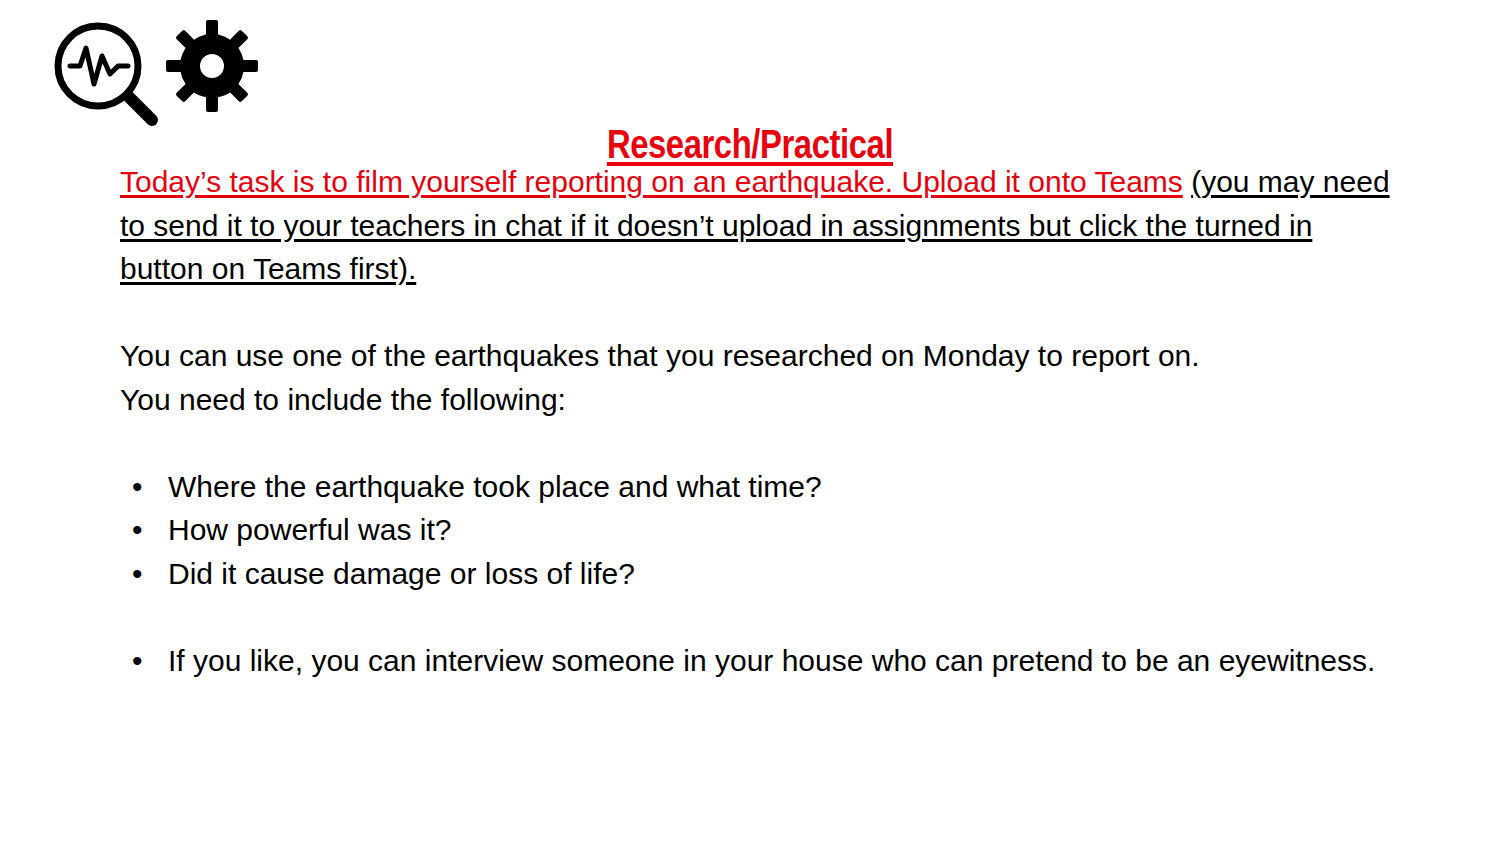Research/Practical
Today’s task is to film yourself reporting on an earthquake. Upload it onto Teams (you may need to send it to your teachers in chat if it doesn’t upload in assignments but click the turned in button on Teams first).
You can use one of the earthquakes that you researched on Monday to report on.
You need to include the following:
Where the earthquake took place and what time?
How powerful was it?
Did it cause damage or loss of life?
If you like, you can interview someone in your house who can pretend to be an eyewitness.